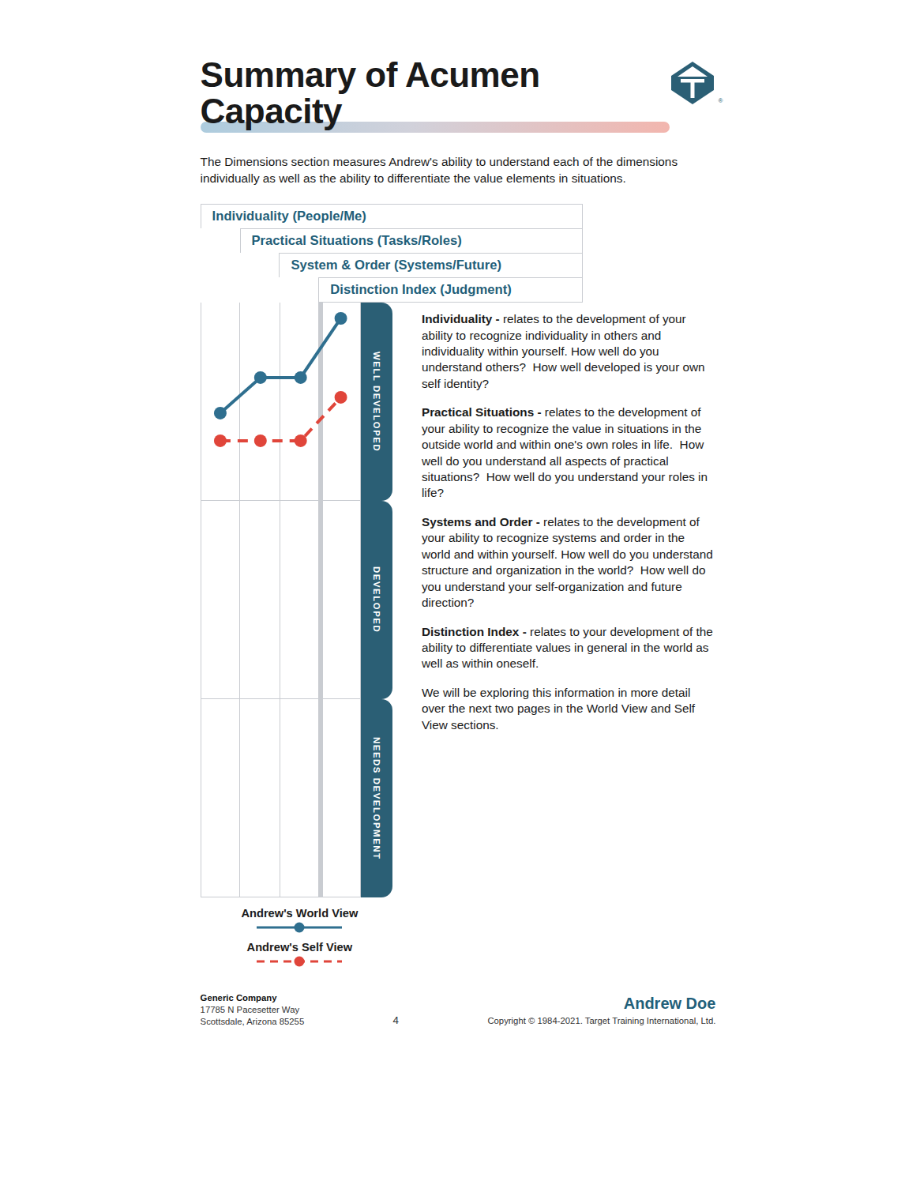Summary of Acumen Capacity
®
The Dimensions section measures Andrew's ability to understand each of the dimensions individually as well as the ability to differentiate the value elements in situations.
Individuality (People/Me)
Practical Situations (Tasks/Roles)
System & Order (Systems/Future)
Distinction Index (Judgment)
WELL DEVELOPED
DEVELOPED
NEEDS DEVELOPMENT
Individuality - relates to the development of your ability to recognize individuality in others and individuality within yourself. How well do you understand others? How well developed is your own self identity?
Practical Situations - relates to the development of your ability to recognize the value in situations in the outside world and within one's own roles in life. How well do you understand all aspects of practical situations? How well do you understand your roles in life?
Systems and Order - relates to the development of your ability to recognize systems and order in the world and within yourself. How well do you understand structure and organization in the world? How well do you understand your self-organization and future direction?
Distinction Index - relates to your development of the ability to differentiate values in general in the world as well as within oneself.
We will be exploring this information in more detail over the next two pages in the World View and Self View sections.
Andrew's World View
Andrew's Self View
Generic Company
17785 N Pacesetter Way
Scottsdale, Arizona 85255
4
Andrew Doe
Copyright © 1984-2021. Target Training International, Ltd.